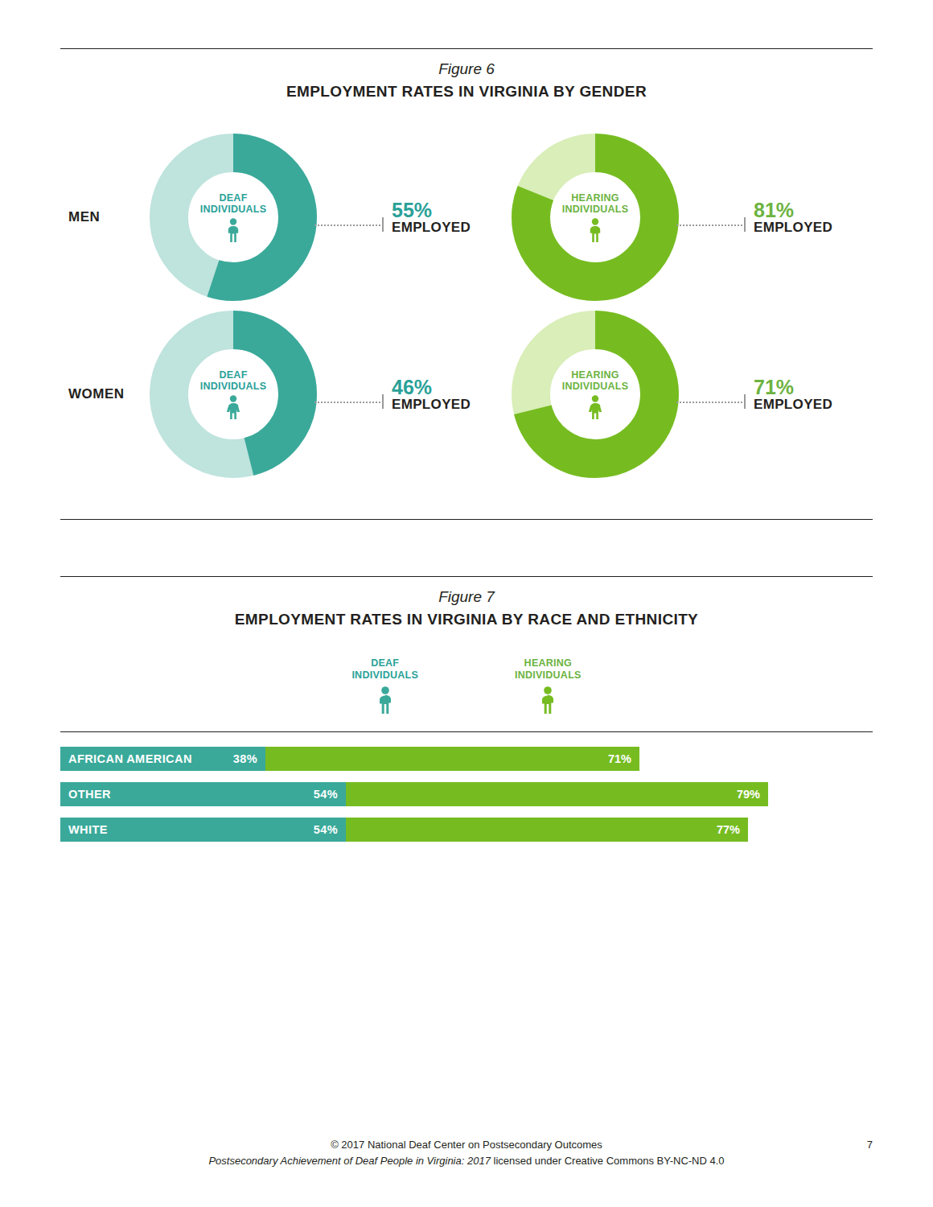Figure 6
Employment Rates in Virginia by Gender
MEN
DEAF
INDIVIDUALS
55% EMPLOYED
HEARING
INDIVIDUALS
81% EMPLOYED
WOMEN
DEAF
INDIVIDUALS
46% EMPLOYED
HEARING
INDIVIDUALS
71% EMPLOYED
Figure 7
Employment Rates in Virginia by Race and Ethnicity
DEAF
INDIVIDUALS
HEARING
INDIVIDUALS
AFRICAN AMERICAN 38%
71%
OTHER 54%
79%
WHITE 54%
77%
7 © 2017 National Deaf Center on Postsecondary Outcomes
Postsecondary Achievement of Deaf People in Virginia: 2017 licensed under Creative Commons BY-NC-ND 4.0